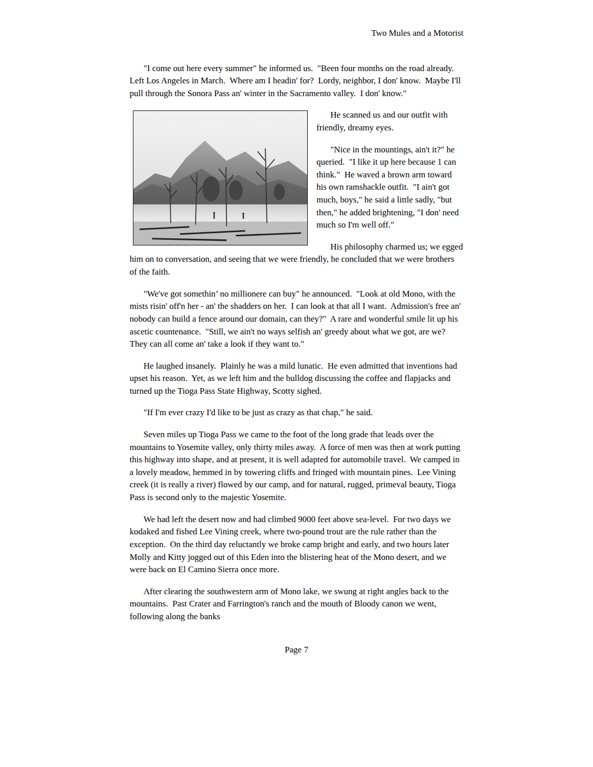Two Mules and a Motorist
"I come out here every summer" he informed us. "Been four months on the road already. Left Los Angeles in March. Where am I headin' for? Lordy, neighbor, I don' know. Maybe I'll pull through the Sonora Pass an' winter in the Sacramento valley. I don' know."
He scanned us and our outfit with friendly, dreamy eyes.
"Nice in the mountings, ain't it?" he queried. "I like it up here because 1 can think." He waved a brown arm toward his own ramshackle outfit. "I ain't got much, boys," he said a little sadly, "but then," he added brightening, "I don' need much so I'm well off."
His philosophy charmed us; we egged him on to conversation, and seeing that we were friendly, he concluded that we were brothers of the faith.
"We've got somethin’ no millionere can buy" he announced. "Look at old Mono, with the mists risin' off'n her - an' the shadders on her. I can look at that all I want. Admission's free an' nobody can build a fence around our domain, can they?" A rare and wonderful smile lit up his ascetic countenance. "Still, we ain't no ways selfish an' greedy about what we got, are we? They can all come an' take a look if they want to."
He laughed insanely. Plainly he was a mild lunatic. He even admitted that inventions had upset his reason. Yet, as we left him and the bulldog discussing the coffee and flapjacks and turned up the Tioga Pass State Highway, Scotty sighed.
"If I'm ever crazy I'd like to be just as crazy as that chap," he said.
Seven miles up Tioga Pass we came to the foot of the long grade that leads over the mountains to Yosemite valley, only thirty miles away. A force of men was then at work putting this highway into shape, and at present, it is well adapted for automobile travel. We camped in a lovely meadow, hemmed in by towering cliffs and fringed with mountain pines. Lee Vining creek (it is really a river) flowed by our camp, and for natural, rugged, primeval beauty, Tioga Pass is second only to the majestic Yosemite.
We had left the desert now and had climbed 9000 feet above sea-level. For two days we kodaked and fished Lee Vining creek, where two-pound trout are the rule rather than the exception. On the third day reluctantly we broke camp bright and early, and two hours later Molly and Kitty jogged out of this Eden into the blistering heat of the Mono desert, and we were back on El Camino Sierra once more.
After clearing the southwestern arm of Mono lake, we swung at right angles back to the mountains. Past Crater and Farrington's ranch and the mouth of Bloody canon we went, following along the banks
Page 7